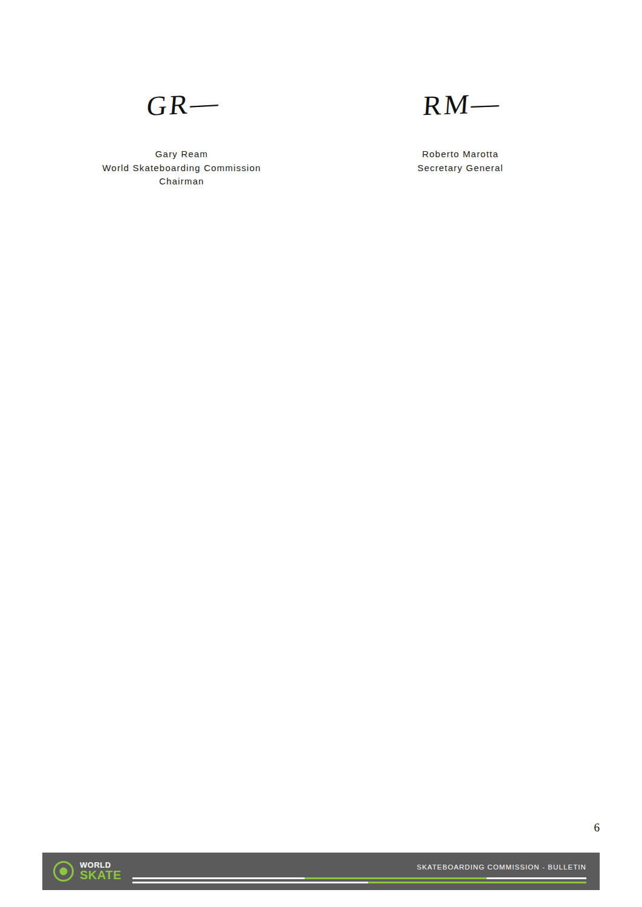| G R — | R M — |
| Gary Ream World Skateboarding Commission Chairman | Roberto Marotta Secretary General |
6
WORLD SKATE
SKATEBOARDING COMMISSION - BULLETIN